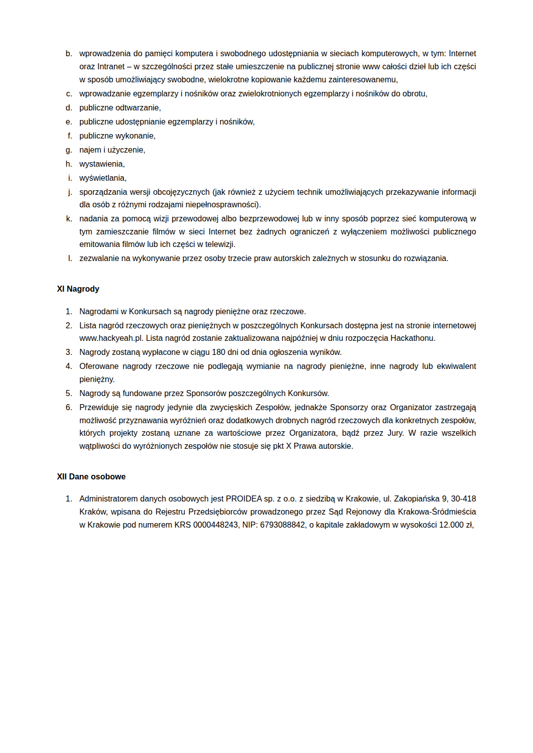wprowadzenia do pamięci komputera i swobodnego udostępniania w sieciach komputerowych, w tym: Internet oraz Intranet – w szczególności przez stałe umieszczenie na publicznej stronie www całości dzieł lub ich części w sposób umożliwiający swobodne, wielokrotne kopiowanie każdemu zainteresowanemu,
wprowadzanie egzemplarzy i nośników oraz zwielokrotnionych egzemplarzy i nośników do obrotu,
publiczne odtwarzanie,
publiczne udostępnianie egzemplarzy i nośników,
publiczne wykonanie,
najem i użyczenie,
wystawienia,
wyświetlania,
sporządzania wersji obcojęzycznych (jak również z użyciem technik umożliwiających przekazywanie informacji dla osób z różnymi rodzajami niepełnosprawności).
nadania za pomocą wizji przewodowej albo bezprzewodowej lub w inny sposób poprzez sieć komputerową w tym zamieszczanie filmów w sieci Internet bez żadnych ograniczeń z wyłączeniem możliwości publicznego emitowania filmów lub ich części w telewizji.
zezwalanie na wykonywanie przez osoby trzecie praw autorskich zależnych w stosunku do rozwiązania.
XI Nagrody
Nagrodami w Konkursach są nagrody pieniężne oraz rzeczowe.
Lista nagród rzeczowych oraz pieniężnych w poszczególnych Konkursach dostępna jest na stronie internetowej www.hackyeah.pl. Lista nagród zostanie zaktualizowana najpóźniej w dniu rozpoczęcia Hackathonu.
Nagrody zostaną wypłacone w ciągu 180 dni od dnia ogłoszenia wyników.
Oferowane nagrody rzeczowe nie podlegają wymianie na nagrody pieniężne, inne nagrody lub ekwiwalent pieniężny.
Nagrody są fundowane przez Sponsorów poszczególnych Konkursów.
Przewiduje się nagrody jedynie dla zwycięskich Zespołów, jednakże Sponsorzy oraz Organizator zastrzegają możliwość przyznawania wyróżnień oraz dodatkowych drobnych nagród rzeczowych dla konkretnych zespołów, których projekty zostaną uznane za wartościowe przez Organizatora, bądź przez Jury. W razie wszelkich wątpliwości do wyróżnionych zespołów nie stosuje się pkt X Prawa autorskie.
XII Dane osobowe
Administratorem danych osobowych jest PROIDEA sp. z o.o. z siedzibą w Krakowie, ul. Zakopiańska 9, 30-418 Kraków, wpisana do Rejestru Przedsiębiorców prowadzonego przez Sąd Rejonowy dla Krakowa-Śródmieścia w Krakowie pod numerem KRS 0000448243, NIP: 6793088842, o kapitale zakładowym w wysokości 12.000 zł,